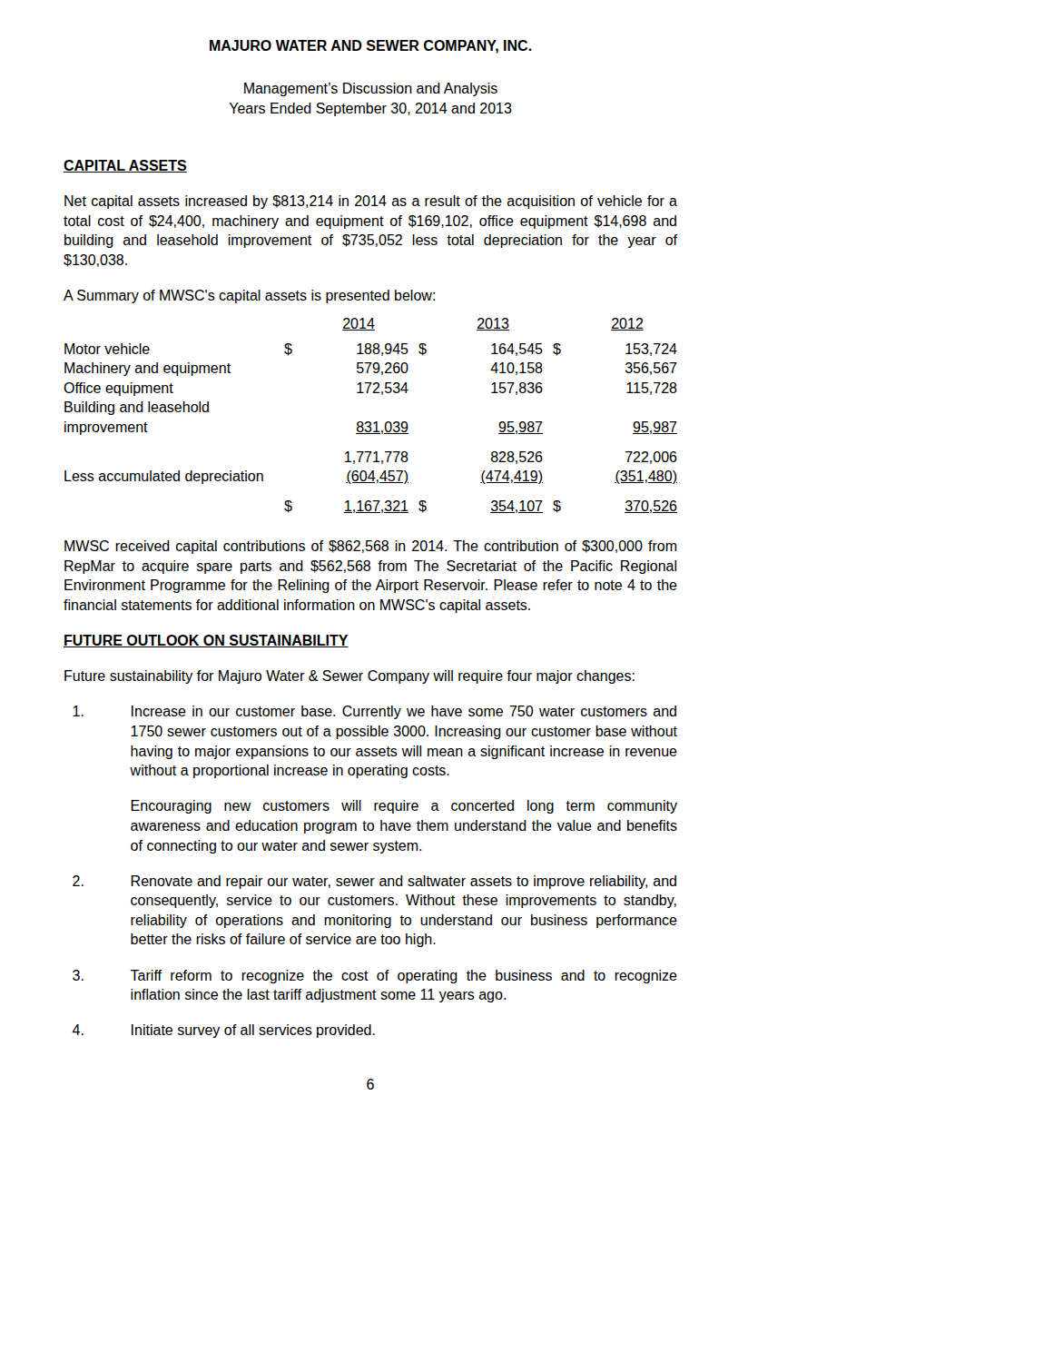MAJURO WATER AND SEWER COMPANY, INC.
Management’s Discussion and Analysis
Years Ended September 30, 2014 and 2013
CAPITAL ASSETS
Net capital assets increased by $813,214 in 2014 as a result of the acquisition of vehicle for a total cost of $24,400, machinery and equipment of $169,102, office equipment $14,698 and building and leasehold improvement of $735,052 less total depreciation for the year of $130,038.
A Summary of MWSC's capital assets is presented below:
| | | 2014 | | 2013 | | 2012 |
| Motor vehicle | $ | 188,945 | $ | 164,545 | $ | 153,724 |
| Machinery and equipment | | 579,260 | | 410,158 | | 356,567 |
| Office equipment | | 172,534 | | 157,836 | | 115,728 |
| Building and leasehold improvement | | 831,039 | | 95,987 | | 95,987 |
| | | 1,771,778 | | 828,526 | | 722,006 |
| Less accumulated depreciation | | (604,457) | | (474,419) | | (351,480) |
| | $ | 1,167,321 | $ | 354,107 | $ | 370,526 |
MWSC received capital contributions of $862,568 in 2014. The contribution of $300,000 from RepMar to acquire spare parts and $562,568 from The Secretariat of the Pacific Regional Environment Programme for the Relining of the Airport Reservoir. Please refer to note 4 to the financial statements for additional information on MWSC's capital assets.
FUTURE OUTLOOK ON SUSTAINABILITY
Future sustainability for Majuro Water & Sewer Company will require four major changes:
Increase in our customer base. Currently we have some 750 water customers and 1750 sewer customers out of a possible 3000. Increasing our customer base without having to major expansions to our assets will mean a significant increase in revenue without a proportional increase in operating costs.
Encouraging new customers will require a concerted long term community awareness and education program to have them understand the value and benefits of connecting to our water and sewer system.
Renovate and repair our water, sewer and saltwater assets to improve reliability, and consequently, service to our customers. Without these improvements to standby, reliability of operations and monitoring to understand our business performance better the risks of failure of service are too high.
Tariff reform to recognize the cost of operating the business and to recognize inflation since the last tariff adjustment some 11 years ago.
Initiate survey of all services provided.
6